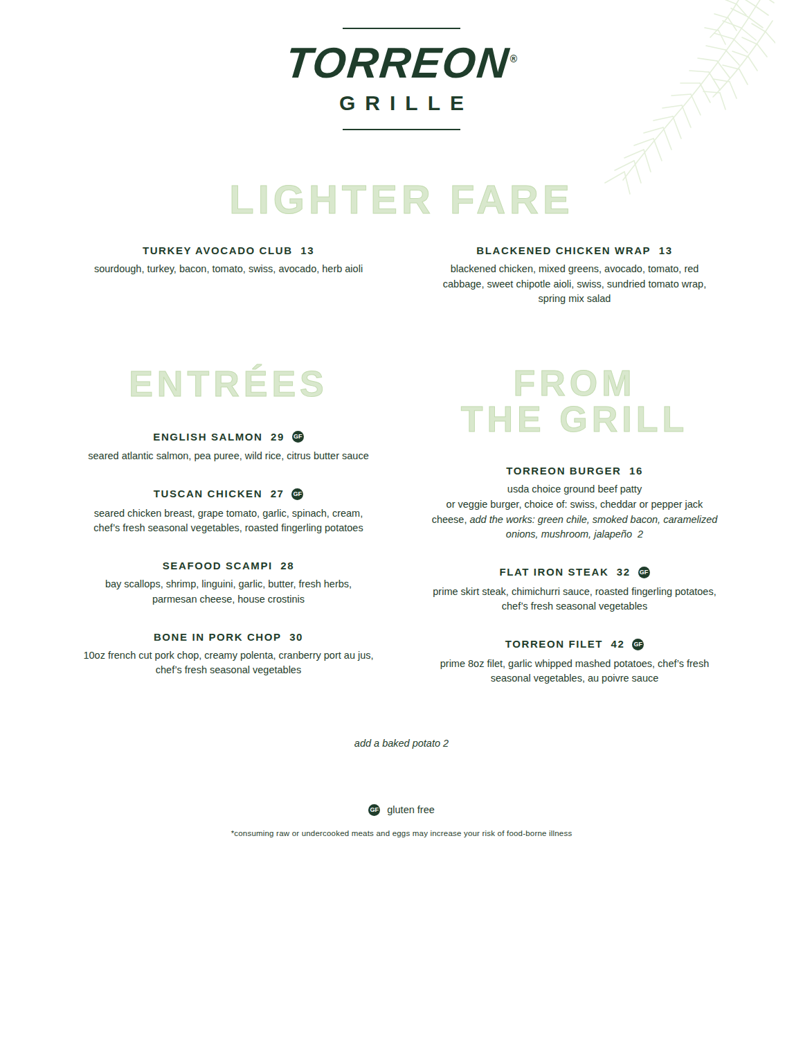TORREON®
GRILLE
Lighter Fare
Turkey Avocado Club 13
sourdough, turkey, bacon, tomato, swiss, avocado, herb aioli
Blackened Chicken Wrap 13
blackened chicken, mixed greens, avocado, tomato, red cabbage, sweet chipotle aioli, swiss, sundried tomato wrap, spring mix salad
Entrées
English Salmon 29 GF
seared atlantic salmon, pea puree, wild rice, citrus butter sauce
Tuscan Chicken 27 GF
seared chicken breast, grape tomato, garlic, spinach, cream, chef’s fresh seasonal vegetables, roasted fingerling potatoes
Seafood Scampi 28
bay scallops, shrimp, linguini, garlic, butter, fresh herbs, parmesan cheese, house crostinis
Bone In Pork Chop 30
10oz french cut pork chop, creamy polenta, cranberry port au jus, chef’s fresh seasonal vegetables
From
The Grill
Torreon Burger 16
usda choice ground beef patty
or veggie burger, choice of: swiss, cheddar or pepper jack cheese, add the works: green chile, smoked bacon, caramelized onions, mushroom, jalapeño 2
Flat Iron Steak 32 GF
prime skirt steak, chimichurri sauce, roasted fingerling potatoes, chef’s fresh seasonal vegetables
Torreon Filet 42 GF
prime 8oz filet, garlic whipped mashed potatoes, chef’s fresh seasonal vegetables, au poivre sauce
add a baked potato 2
GF gluten free
*consuming raw or undercooked meats and eggs may increase your risk of food-borne illness